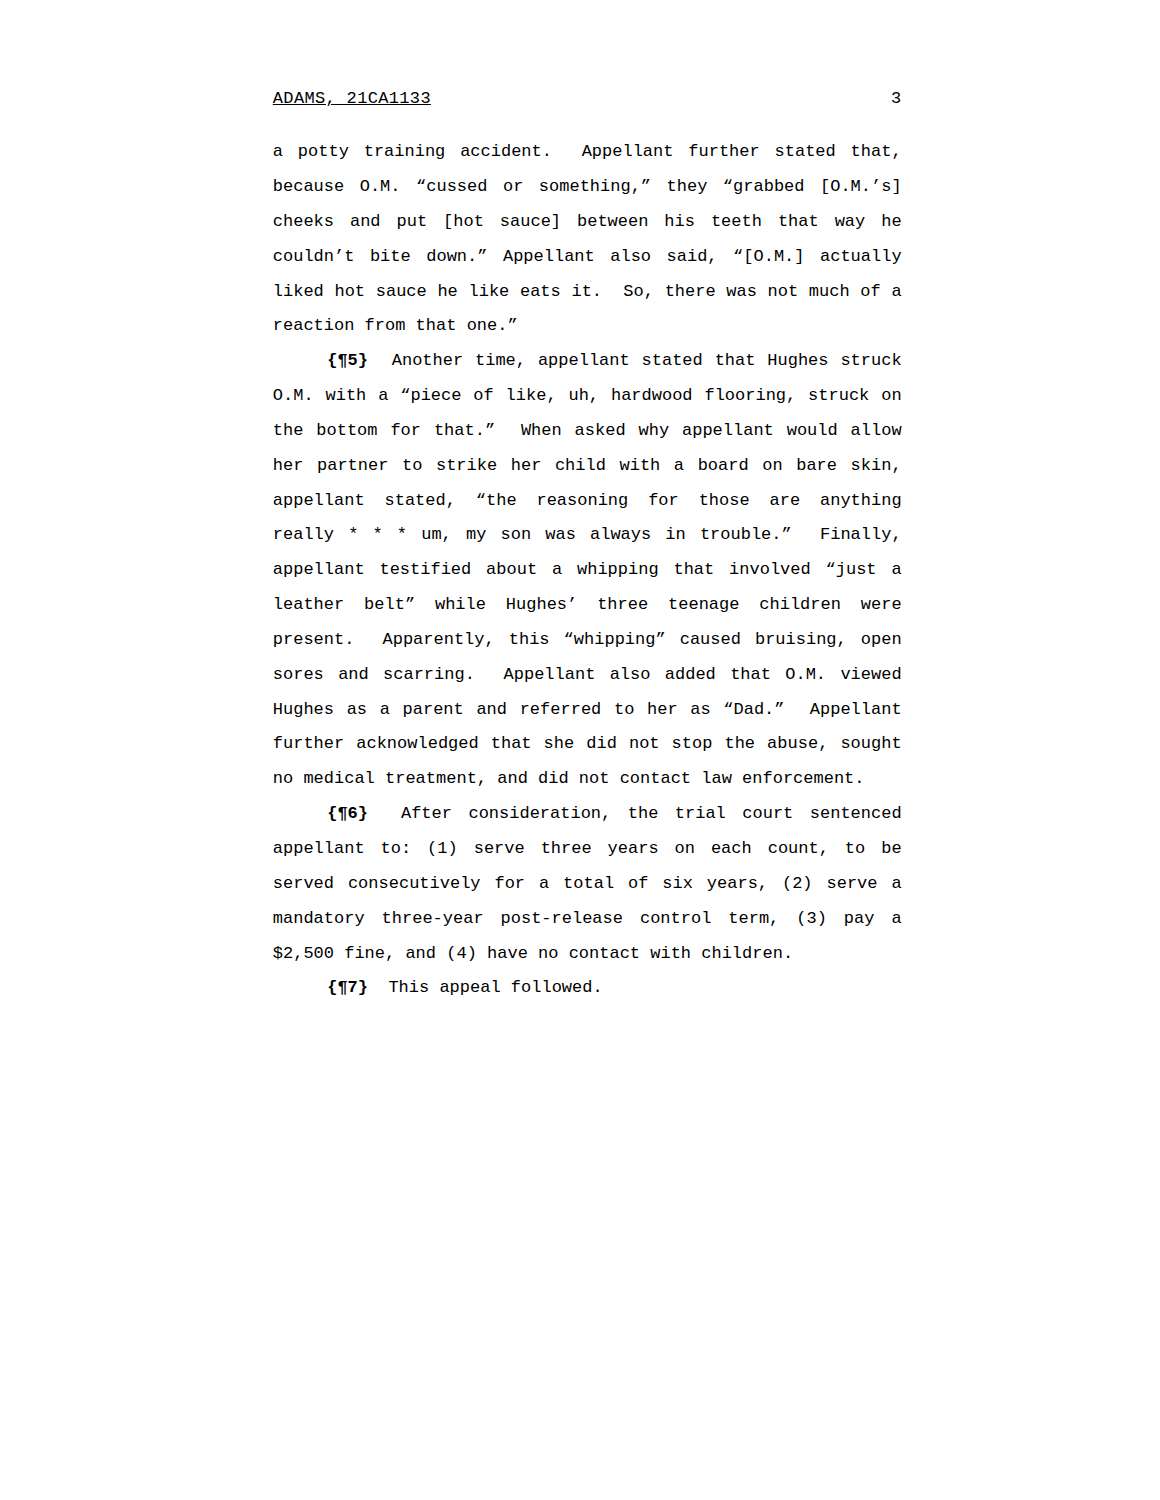ADAMS, 21CA1133 3
a potty training accident. Appellant further stated that, because O.M. “cussed or something,” they “grabbed [O.M.’s] cheeks and put [hot sauce] between his teeth that way he couldn’t bite down.” Appellant also said, “[O.M.] actually liked hot sauce he like eats it. So, there was not much of a reaction from that one.”
{¶5} Another time, appellant stated that Hughes struck O.M. with a “piece of like, uh, hardwood flooring, struck on the bottom for that.” When asked why appellant would allow her partner to strike her child with a board on bare skin, appellant stated, “the reasoning for those are anything really * * * um, my son was always in trouble.” Finally, appellant testified about a whipping that involved “just a leather belt” while Hughes’ three teenage children were present. Apparently, this “whipping” caused bruising, open sores and scarring. Appellant also added that O.M. viewed Hughes as a parent and referred to her as “Dad.” Appellant further acknowledged that she did not stop the abuse, sought no medical treatment, and did not contact law enforcement.
{¶6} After consideration, the trial court sentenced appellant to: (1) serve three years on each count, to be served consecutively for a total of six years, (2) serve a mandatory three-year post-release control term, (3) pay a $2,500 fine, and (4) have no contact with children.
{¶7} This appeal followed.